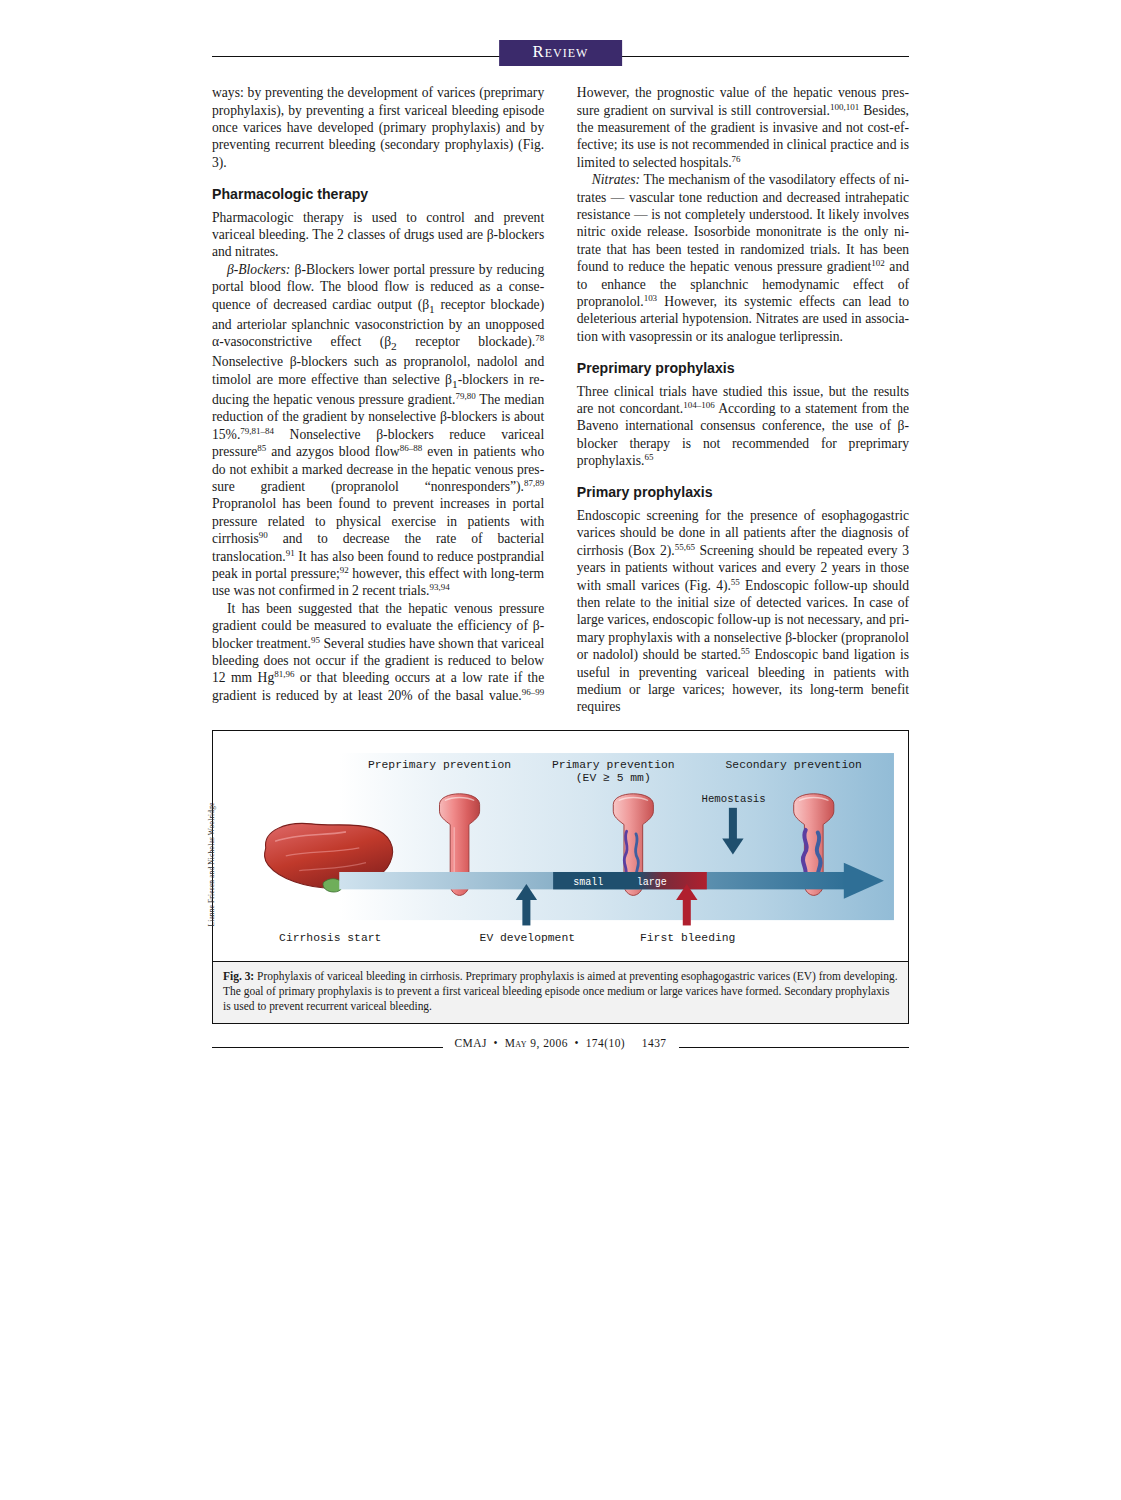Review
ways: by preventing the development of varices (preprimary prophylaxis), by preventing a first variceal bleeding episode once varices have developed (primary prophylaxis) and by preventing recurrent bleeding (secondary prophylaxis) (Fig. 3).
Pharmacologic therapy
Pharmacologic therapy is used to control and prevent variceal bleeding. The 2 classes of drugs used are β-blockers and nitrates.
β-Blockers: β-Blockers lower portal pressure by reducing portal blood flow. The blood flow is reduced as a consequence of decreased cardiac output (β1 receptor blockade) and arteriolar splanchnic vasoconstriction by an unopposed α-vasoconstrictive effect (β2 receptor blockade).78 Nonselective β-blockers such as propranolol, nadolol and timolol are more effective than selective β1-blockers in reducing the hepatic venous pressure gradient.79,80 The median reduction of the gradient by nonselective β-blockers is about 15%.79,81–84 Nonselective β-blockers reduce variceal pressure85 and azygos blood flow86–88 even in patients who do not exhibit a marked decrease in the hepatic venous pressure gradient (propranolol “nonresponders”).87,89 Propranolol has been found to prevent increases in portal pressure related to physical exercise in patients with cirrhosis90 and to decrease the rate of bacterial translocation.91 It has also been found to reduce postprandial peak in portal pressure;92 however, this effect with long-term use was not confirmed in 2 recent trials.93,94
It has been suggested that the hepatic venous pressure gradient could be measured to evaluate the efficiency of β-blocker treatment.95 Several studies have shown that variceal bleeding does not occur if the gradient is reduced to below 12 mm Hg81,96 or that bleeding occurs at a low rate if the gradient is reduced by at least 20% of the basal value.96–99 However, the prognostic value of the hepatic venous pressure gradient on survival is still controversial.100,101 Besides, the measurement of the gradient is invasive and not cost-effective; its use is not recommended in clinical practice and is limited to selected hospitals.76
Nitrates: The mechanism of the vasodilatory effects of nitrates — vascular tone reduction and decreased intrahepatic resistance — is not completely understood. It likely involves nitric oxide release. Isosorbide mononitrate is the only nitrate that has been tested in randomized trials. It has been found to reduce the hepatic venous pressure gradient102 and to enhance the splanchnic hemodynamic effect of propranolol.103 However, its systemic effects can lead to deleterious arterial hypotension. Nitrates are used in association with vasopressin or its analogue terlipressin.
Preprimary prophylaxis
Three clinical trials have studied this issue, but the results are not concordant.104–106 According to a statement from the Baveno international consensus conference, the use of β-blocker therapy is not recommended for preprimary prophylaxis.65
Primary prophylaxis
Endoscopic screening for the presence of esophagogastric varices should be done in all patients after the diagnosis of cirrhosis (Box 2).55,65 Screening should be repeated every 3 years in patients without varices and every 2 years in those with small varices (Fig. 4).55 Endoscopic follow-up should then relate to the initial size of detected varices. In case of large varices, endoscopic follow-up is not necessary, and primary prophylaxis with a nonselective β-blocker (propranolol or nadolol) should be started.55 Endoscopic band ligation is useful in preventing variceal bleeding in patients with medium or large varices; however, its long-term benefit requires
Lianne Friesen and Nicholas Woolridge
Preprimary prevention Primary prevention (EV ≥ 5 mm) Secondary prevention Hemostasis small large Cirrhosis start EV development First bleeding
Fig. 3: Prophylaxis of variceal bleeding in cirrhosis. Preprimary prophylaxis is aimed at preventing esophagogastric varices (EV) from developing. The goal of primary prophylaxis is to prevent a first variceal bleeding episode once medium or large varices have formed. Secondary prophylaxis is used to prevent recurrent variceal bleeding.
CMAJ • May 9, 2006 • 174(10) 1437